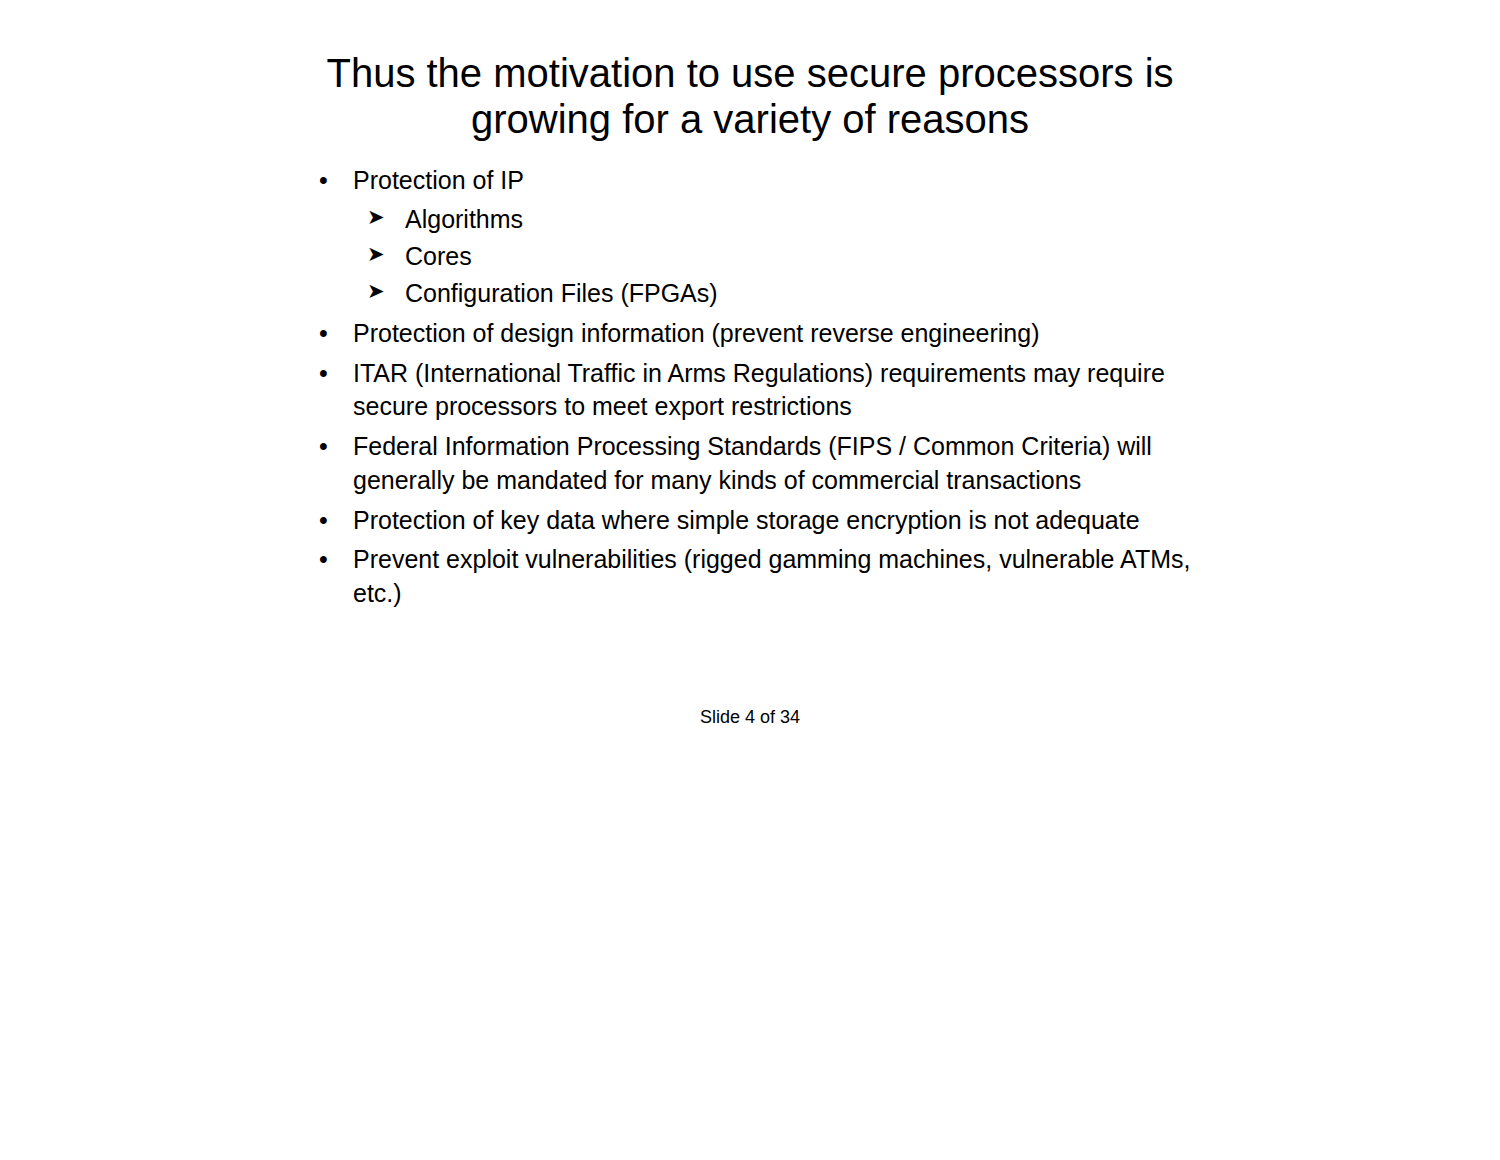Thus the motivation to use secure processors is growing for a variety of reasons
Protection of IP
Algorithms
Cores
Configuration Files (FPGAs)
Protection of design information (prevent reverse engineering)
ITAR (International Traffic in Arms Regulations) requirements may require secure processors to meet export restrictions
Federal Information Processing Standards (FIPS / Common Criteria) will generally be mandated for many kinds of commercial transactions
Protection of key data where simple storage encryption is not adequate
Prevent exploit vulnerabilities (rigged gamming machines, vulnerable ATMs, etc.)
Slide 4 of 34